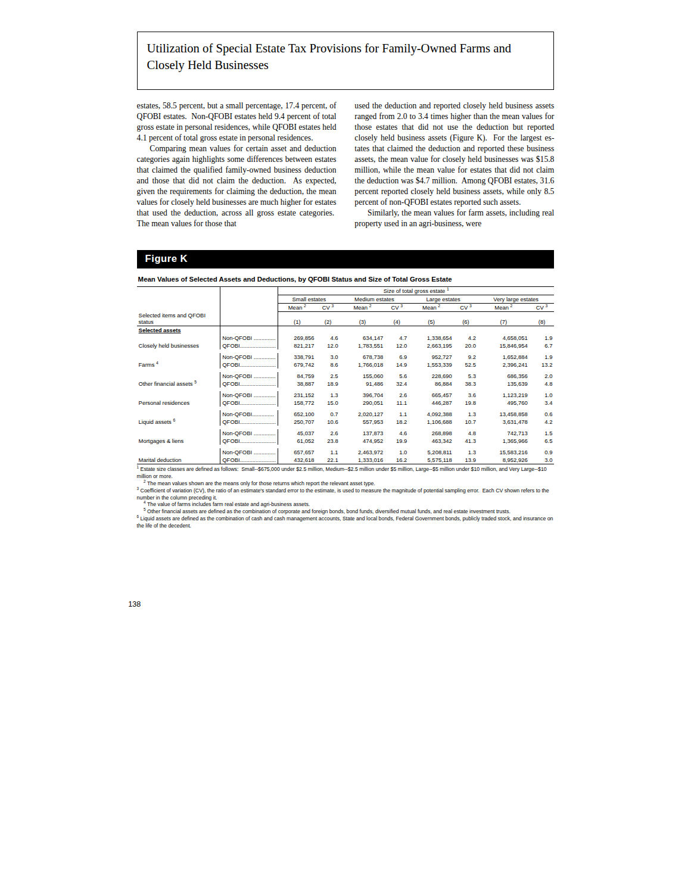Utilization of Special Estate Tax Provisions for Family-Owned Farms and Closely Held Businesses
estates, 58.5 percent, but a small percentage, 17.4 percent, of QFOBI estates. Non-QFOBI estates held 9.4 percent of total gross estate in personal residences, while QFOBI estates held 4.1 percent of total gross estate in personal residences.
Comparing mean values for certain asset and deduction categories again highlights some differences between estates that claimed the qualified family-owned business deduction and those that did not claim the deduction. As expected, given the requirements for claiming the deduction, the mean values for closely held businesses are much higher for estates that used the deduction, across all gross estate categories. The mean values for those that
used the deduction and reported closely held business assets ranged from 2.0 to 3.4 times higher than the mean values for those estates that did not use the deduction but reported closely held business assets (Figure K). For the largest estates that claimed the deduction and reported these business assets, the mean value for closely held businesses was $15.8 million, while the mean value for estates that did not claim the deduction was $4.7 million. Among QFOBI estates, 31.6 percent reported closely held business assets, while only 8.5 percent of non-QFOBI estates reported such assets.
Similarly, the mean values for farm assets, including real property used in an agri-business, were
Figure K
Mean Values of Selected Assets and Deductions, by QFOBI Status and Size of Total Gross Estate
| | | Size of total gross estate 1 |
| --- | --- | --- |
| Small estates | Medium estates | Large estates | Very large estates |
| Mean 2 | CV 3 | Mean 2 | CV 3 | Mean 2 | CV 3 | Mean 2 | CV 3 |
| Selected items and QFOBI status | | (1) | (2) | (3) | (4) | (5) | (6) | (7) | (8) |
| Selected assets | | |
| Closely held businesses | Non-QFOBI .............. | 269,856 | 4.6 | 634,147 | 4.7 | 1,338,654 | 4.2 | 4,658,051 | 1.9 |
| QFOBI....................... | 821,217 | 12.0 | 1,783,551 | 12.0 | 2,663,195 | 20.0 | 15,846,954 | 6.7 |
| Farms 4 | Non-QFOBI .............. | 338,791 | 3.0 | 678,738 | 6.9 | 952,727 | 9.2 | 1,652,884 | 1.9 |
| QFOBI....................... | 679,742 | 8.6 | 1,766,018 | 14.9 | 1,553,339 | 52.5 | 2,396,241 | 13.2 |
| Other financial assets 5 | Non-QFOBI .............. | 84,759 | 2.5 | 155,060 | 5.6 | 228,690 | 5.3 | 686,356 | 2.0 |
| QFOBI....................... | 38,887 | 18.9 | 91,486 | 32.4 | 86,884 | 38.3 | 135,639 | 4.8 |
| Personal residences | Non-QFOBI .............. | 231,152 | 1.3 | 396,704 | 2.6 | 665,457 | 3.6 | 1,123,219 | 1.0 |
| QFOBI....................... | 158,772 | 15.0 | 290,051 | 11.1 | 446,287 | 19.8 | 495,760 | 3.4 |
| Liquid assets 6 | Non-QFOBI.............. | 652,100 | 0.7 | 2,020,127 | 1.1 | 4,092,388 | 1.3 | 13,458,858 | 0.6 |
| QFOBI....................... | 250,707 | 10.6 | 557,953 | 18.2 | 1,106,688 | 10.7 | 3,631,478 | 4.2 |
| Mortgages & liens | Non-QFOBI .............. | 45,037 | 2.6 | 137,873 | 4.6 | 268,898 | 4.8 | 742,713 | 1.5 |
| QFOBI....................... | 61,052 | 23.8 | 474,952 | 19.9 | 463,342 | 41.3 | 1,365,966 | 6.5 |
| Marital deduction | Non-QFOBI .............. | 657,657 | 1.1 | 2,463,972 | 1.0 | 5,208,811 | 1.3 | 15,583,216 | 0.9 |
| QFOBI....................... | 432,618 | 22.1 | 1,333,016 | 16.2 | 5,575,118 | 13.9 | 8,952,926 | 3.0 |
1 Estate size classes are defined as follows: Small--$675,000 under $2.5 million, Medium--$2.5 million under $5 million, Large--$5 million under $10 million, and Very Large--$10 million or more.
2 The mean values shown are the means only for those returns which report the relevant asset type.
3 Coefficient of variation (CV), the ratio of an estimate's standard error to the estimate, is used to measure the magnitude of potential sampling error. Each CV shown refers to the number in the column preceding it.
4 The value of farms includes farm real estate and agri-business assets.
5 Other financial assets are defined as the combination of corporate and foreign bonds, bond funds, diversified mutual funds, and real estate investment trusts.
6 Liquid assets are defined as the combination of cash and cash management accounts, State and local bonds, Federal Government bonds, publicly traded stock, and insurance on the life of the decedent.
138